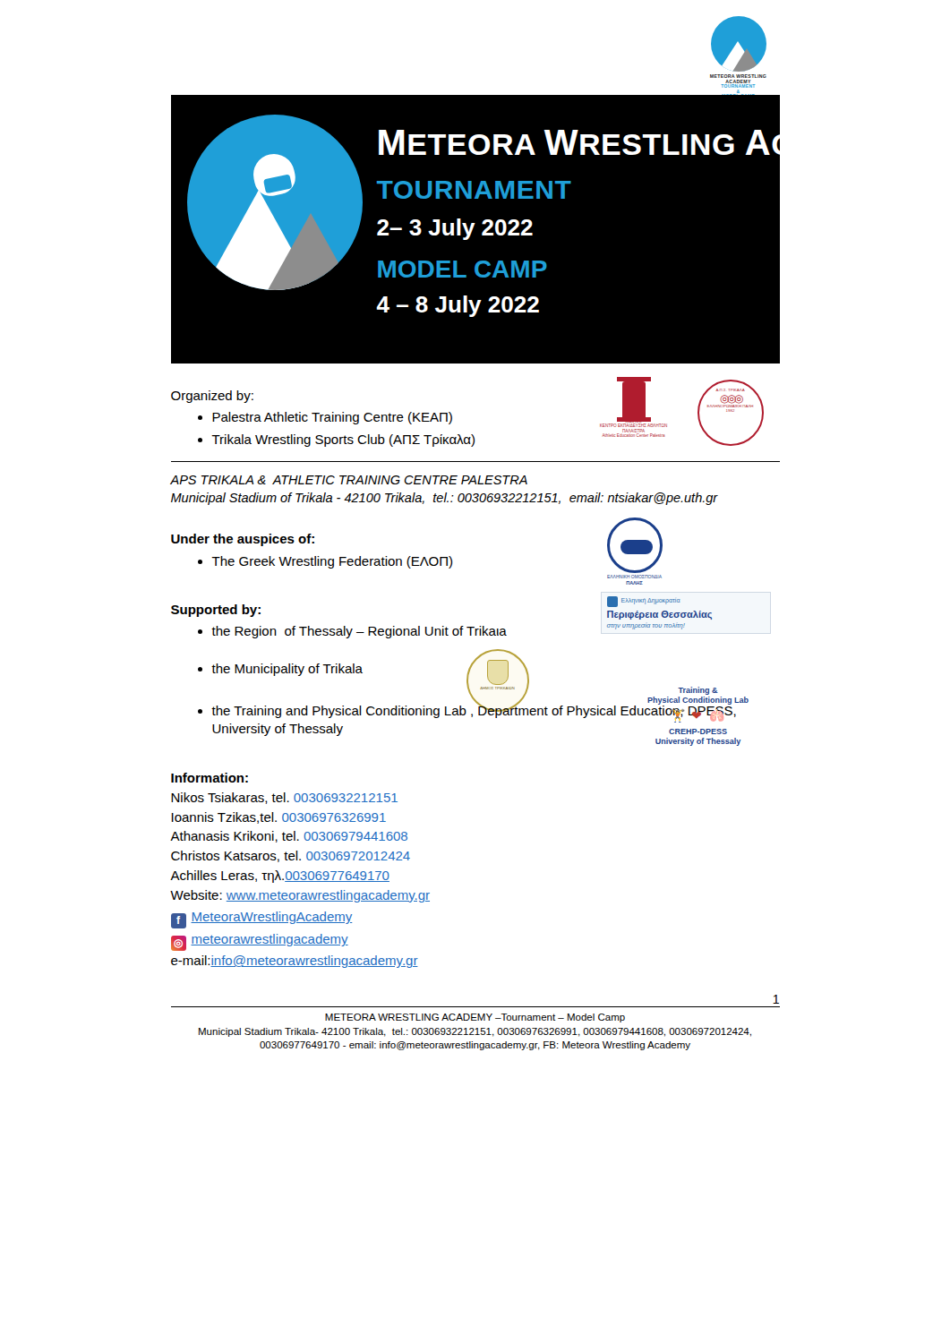METEORA WRESTLING ACADEMY
TOURNAMENT
&
MODEL CAMP
METEORA WRESTLING ACADEMY
TOURNAMENT
2– 3 July 2022
MODEL CAMP
4 – 8 July 2022
Organized by:
Palestra Athletic Training Centre (ΚΕΑΠ)
Trikala Wrestling Sports Club (ΑΠΣ Τρίκαλα)
Κ.Ε.Α.Π.
ΚΕΝΤΡΟ ΕΚΠΑΙΔΕΥΣΗΣ ΑΘΛΗΤΩΝ ΠΑΛΑΙΣΤΡΑ
Athletic Education Center Palestra
Α.Π.Σ. ΤΡΙΚΑΛΑ
◎◎◎
ΕΛΛΗΝΟΡΩΜΑΪΚΗ ΠΑΛΗ
1982
APS TRIKALA & ATHLETIC TRAINING CENTRE PALESTRA
Municipal Stadium of Trikala - 42100 Trikala, tel.: 00306932212151, email: ntsiakar@pe.uth.gr
Under the auspices of:
The Greek Wrestling Federation (ΕΛΟΠ)
ΕΛΛΗΝΙΚΗ ΟΜΟΣΠΟΝΔΙΑ
ΠΑΛΗΣ
Supported by:
the Region of Thessaly – Regional Unit of Trikaιa
Ελληνική Δημοκρατία
Περιφέρεια Θεσσαλίας
στην υπηρεσία του πολίτη!
the Municipality of Trikala
ΔΗΜΟΣ ΤΡΙΚΚΑΙΩΝ
the Training and Physical Conditioning Lab , Department of Physical Education, DPESS, University of Thessaly
Training &
Physical Conditioning Lab
🏋 ❤ 🫁
CREHP-DPESS
University of Thessaly
Information:
Nikos Tsiakaras, tel. 00306932212151
Ioannis Tzikas,tel. 00306976326991
Athanasis Krikoni, tel. 00306979441608
Christos Katsaros, tel. 00306972012424
Achilles Leras, τηλ.00306977649170
Website: www.meteorawrestlingacademy.gr
fMeteoraWrestlingAcademy
◎meteorawrestlingacademy
e-mail:info@meteorawrestlingacademy.gr
1
METEORA WRESTLING ACADEMY –Tournament – Model Camp
Municipal Stadium Trikala- 42100 Trikala, tel.: 00306932212151, 00306976326991, 00306979441608, 00306972012424,
00306977649170 - email: info@meteorawrestlingacademy.gr, FB: Meteora Wrestling Academy